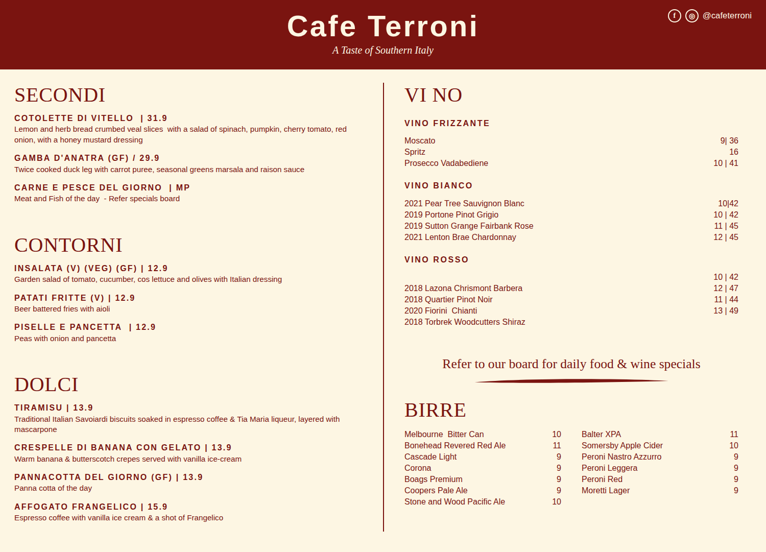f ◎ @cafeterroni
Cafe Terroni
A Taste of Southern Italy
SECONDI
COTOLETTE DI VITELLO | 31.9
Lemon and herb bread crumbed veal slices with a salad of spinach, pumpkin, cherry tomato, red onion, with a honey mustard dressing
GAMBA D'ANATRA (GF) / 29.9
Twice cooked duck leg with carrot puree, seasonal greens marsala and raison sauce
CARNE E PESCE DEL GIORNO | MP
Meat and Fish of the day - Refer specials board
CONTORNI
INSALATA (V) (VEG) (GF) | 12.9
Garden salad of tomato, cucumber, cos lettuce and olives with Italian dressing
PATATI FRITTE (V) | 12.9
Beer battered fries with aioli
PISELLE E PANCETTA | 12.9
Peas with onion and pancetta
DOLCI
TIRAMISU | 13.9
Traditional Italian Savoiardi biscuits soaked in espresso coffee & Tia Maria liqueur, layered with mascarpone
CRESPELLE DI BANANA CON GELATO | 13.9
Warm banana & butterscotch crepes served with vanilla ice-cream
PANNACOTTA DEL GIORNO (GF) | 13.9
Panna cotta of the day
AFFOGATO FRANGELICO | 15.9
Espresso coffee with vanilla ice cream & a shot of Frangelico
VI NO
VINO FRIZZANTE
| Moscato | 9/ 36 |
| Spritz | 16 |
| Prosecco Vadabediene | 10 / 41 |
VINO BIANCO
| 2021 Pear Tree Sauvignon Blanc | 10/42 |
| 2019 Portone Pinot Grigio | 10 / 42 |
| 2019 Sutton Grange Fairbank Rose | 11 / 45 |
| 2021 Lenton Brae Chardonnay | 12 / 45 |
VINO ROSSO
| | 10 / 42 |
| 2018 Lazona Chrismont Barbera | 12 / 47 |
| 2018 Quartier Pinot Noir | 11 / 44 |
| 2020 Fiorini Chianti | 13 / 49 |
| 2018 Torbrek Woodcutters Shiraz | |
Refer to our board for daily food & wine specials
BIRRE
| Melbourne Bitter Can | 10 |
| Bonehead Revered Red Ale | 11 |
| Cascade Light | 9 |
| Corona | 9 |
| Boags Premium | 9 |
| Coopers Pale Ale | 9 |
| Stone and Wood Pacific Ale | 10 |
| Balter XPA | 11 |
| Somersby Apple Cider | 10 |
| Peroni Nastro Azzurro | 9 |
| Peroni Leggera | 9 |
| Peroni Red | 9 |
| Moretti Lager | 9 |